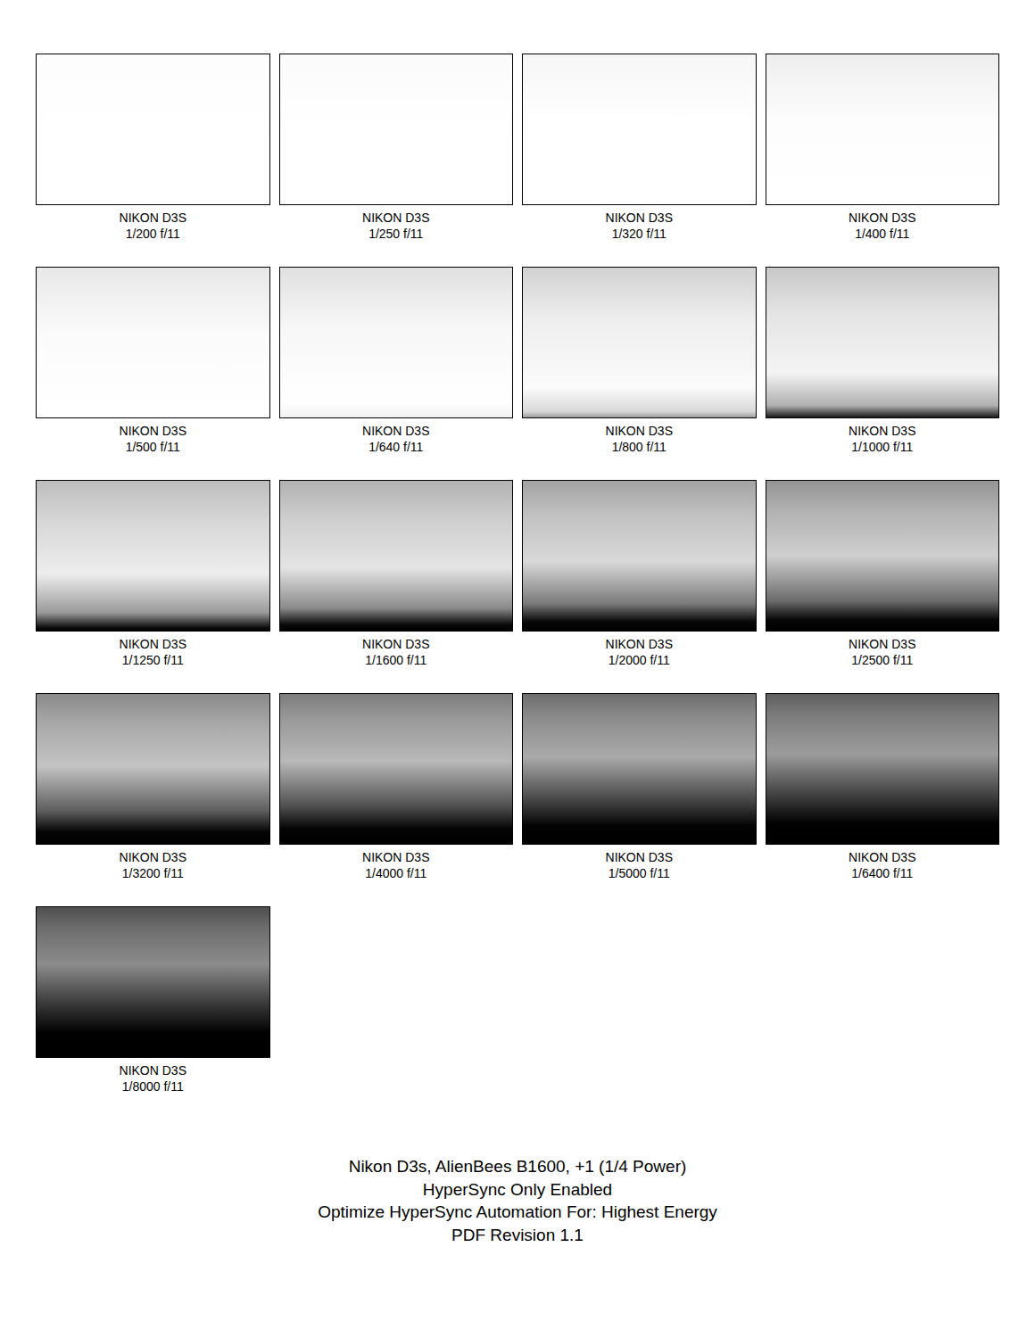NIKON D3S
1/200 f/11
NIKON D3S
1/250 f/11
NIKON D3S
1/320 f/11
NIKON D3S
1/400 f/11
NIKON D3S
1/500 f/11
NIKON D3S
1/640 f/11
NIKON D3S
1/800 f/11
NIKON D3S
1/1000 f/11
NIKON D3S
1/1250 f/11
NIKON D3S
1/1600 f/11
NIKON D3S
1/2000 f/11
NIKON D3S
1/2500 f/11
NIKON D3S
1/3200 f/11
NIKON D3S
1/4000 f/11
NIKON D3S
1/5000 f/11
NIKON D3S
1/6400 f/11
NIKON D3S
1/8000 f/11
Nikon D3s, AlienBees B1600, +1 (1/4 Power)
HyperSync Only Enabled
Optimize HyperSync Automation For: Highest Energy
PDF Revision 1.1